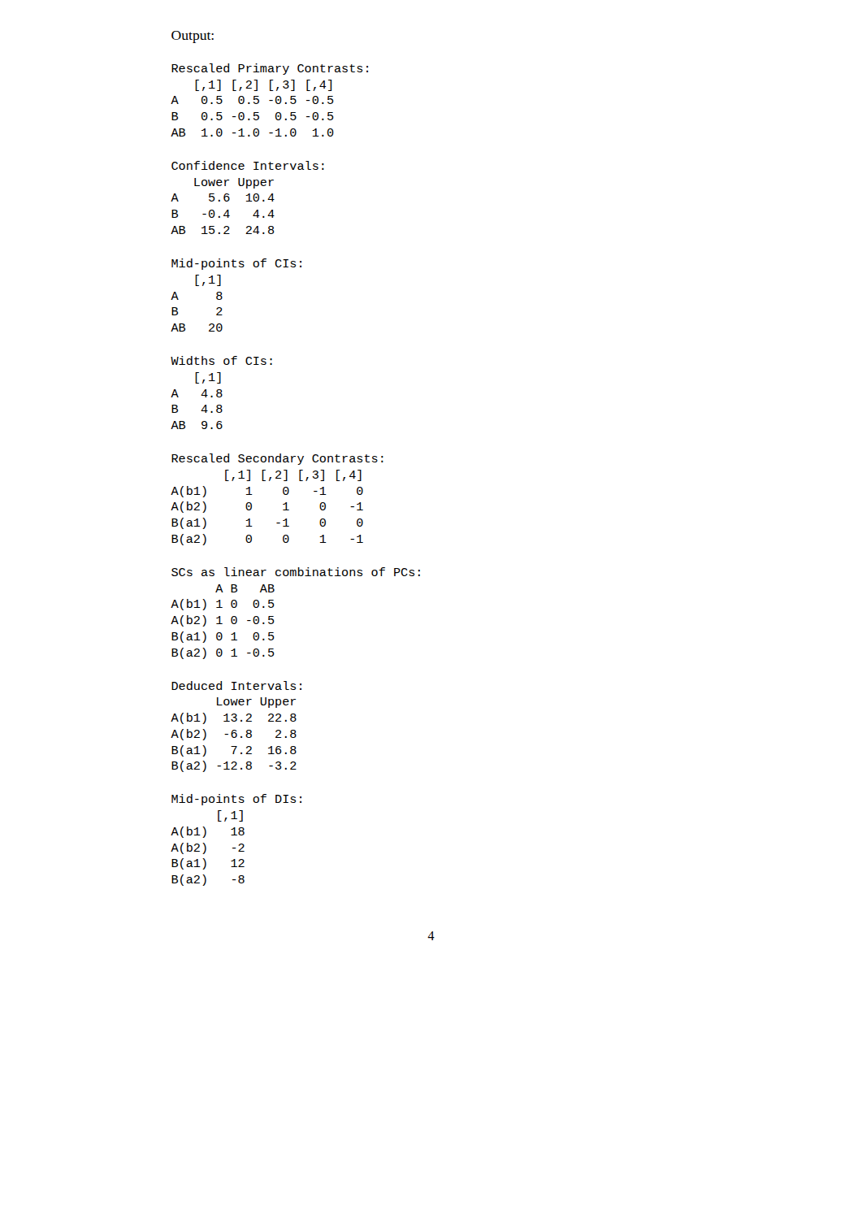Output:
Rescaled Primary Contrasts:
   [,1] [,2] [,3] [,4]
A   0.5  0.5 -0.5 -0.5
B   0.5 -0.5  0.5 -0.5
AB  1.0 -1.0 -1.0  1.0
Confidence Intervals:
   Lower Upper
A    5.6  10.4
B   -0.4   4.4
AB  15.2  24.8
Mid-points of CIs:
   [,1]
A     8
B     2
AB   20
Widths of CIs:
   [,1]
A   4.8
B   4.8
AB  9.6
Rescaled Secondary Contrasts:
       [,1] [,2] [,3] [,4]
A(b1)     1    0   -1    0
A(b2)     0    1    0   -1
B(a1)     1   -1    0    0
B(a2)     0    0    1   -1
SCs as linear combinations of PCs:
      A B   AB
A(b1) 1 0  0.5
A(b2) 1 0 -0.5
B(a1) 0 1  0.5
B(a2) 0 1 -0.5
Deduced Intervals:
      Lower Upper
A(b1)  13.2  22.8
A(b2)  -6.8   2.8
B(a1)   7.2  16.8
B(a2) -12.8  -3.2
Mid-points of DIs:
      [,1]
A(b1)   18
A(b2)   -2
B(a1)   12
B(a2)   -8
4